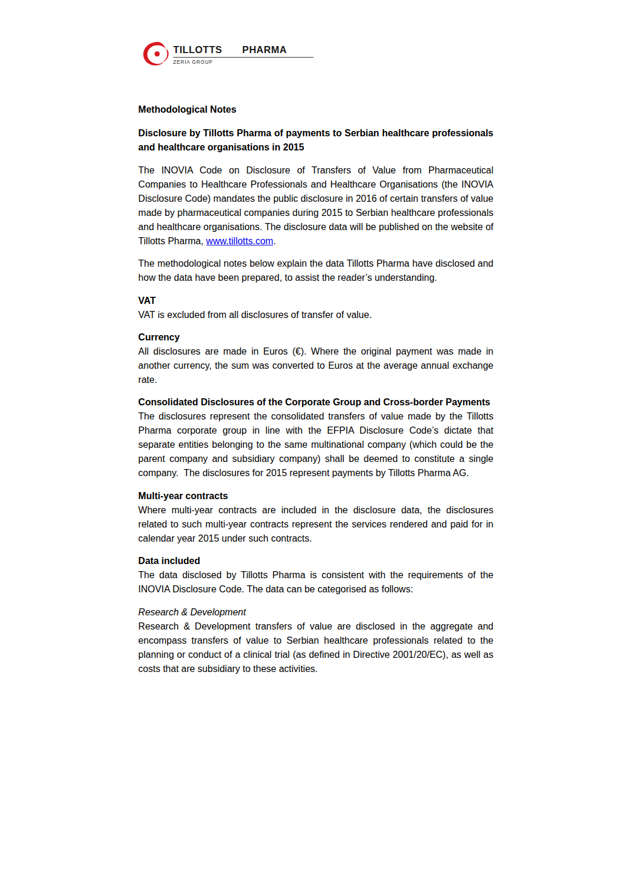TILLOTTS PHARMA ZERIA GROUP
Methodological Notes
Disclosure by Tillotts Pharma of payments to Serbian healthcare professionals and healthcare organisations in 2015
The INOVIA Code on Disclosure of Transfers of Value from Pharmaceutical Companies to Healthcare Professionals and Healthcare Organisations (the INOVIA Disclosure Code) mandates the public disclosure in 2016 of certain transfers of value made by pharmaceutical companies during 2015 to Serbian healthcare professionals and healthcare organisations. The disclosure data will be published on the website of Tillotts Pharma, www.tillotts.com.
The methodological notes below explain the data Tillotts Pharma have disclosed and how the data have been prepared, to assist the reader’s understanding.
VAT
VAT is excluded from all disclosures of transfer of value.
Currency
All disclosures are made in Euros (€). Where the original payment was made in another currency, the sum was converted to Euros at the average annual exchange rate.
Consolidated Disclosures of the Corporate Group and Cross-border Payments
The disclosures represent the consolidated transfers of value made by the Tillotts Pharma corporate group in line with the EFPIA Disclosure Code’s dictate that separate entities belonging to the same multinational company (which could be the parent company and subsidiary company) shall be deemed to constitute a single company. The disclosures for 2015 represent payments by Tillotts Pharma AG.
Multi-year contracts
Where multi-year contracts are included in the disclosure data, the disclosures related to such multi-year contracts represent the services rendered and paid for in calendar year 2015 under such contracts.
Data included
The data disclosed by Tillotts Pharma is consistent with the requirements of the INOVIA Disclosure Code. The data can be categorised as follows:
Research & Development
Research & Development transfers of value are disclosed in the aggregate and encompass transfers of value to Serbian healthcare professionals related to the planning or conduct of a clinical trial (as defined in Directive 2001/20/EC), as well as costs that are subsidiary to these activities.